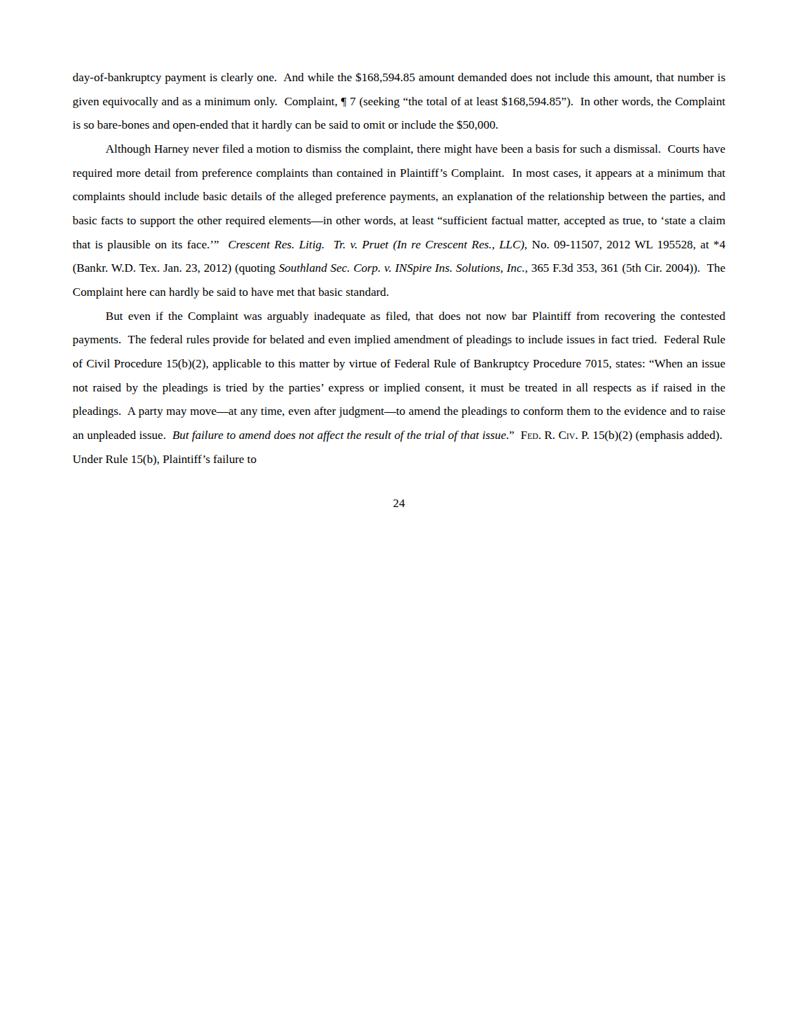day-of-bankruptcy payment is clearly one. And while the $168,594.85 amount demanded does not include this amount, that number is given equivocally and as a minimum only. Complaint, ¶ 7 (seeking “the total of at least $168,594.85”). In other words, the Complaint is so bare-bones and open-ended that it hardly can be said to omit or include the $50,000.
Although Harney never filed a motion to dismiss the complaint, there might have been a basis for such a dismissal. Courts have required more detail from preference complaints than contained in Plaintiff’s Complaint. In most cases, it appears at a minimum that complaints should include basic details of the alleged preference payments, an explanation of the relationship between the parties, and basic facts to support the other required elements—in other words, at least “sufficient factual matter, accepted as true, to ‘state a claim that is plausible on its face.’” Crescent Res. Litig. Tr. v. Pruet (In re Crescent Res., LLC), No. 09-11507, 2012 WL 195528, at *4 (Bankr. W.D. Tex. Jan. 23, 2012) (quoting Southland Sec. Corp. v. INSpire Ins. Solutions, Inc., 365 F.3d 353, 361 (5th Cir. 2004)). The Complaint here can hardly be said to have met that basic standard.
But even if the Complaint was arguably inadequate as filed, that does not now bar Plaintiff from recovering the contested payments. The federal rules provide for belated and even implied amendment of pleadings to include issues in fact tried. Federal Rule of Civil Procedure 15(b)(2), applicable to this matter by virtue of Federal Rule of Bankruptcy Procedure 7015, states: “When an issue not raised by the pleadings is tried by the parties’ express or implied consent, it must be treated in all respects as if raised in the pleadings. A party may move—at any time, even after judgment—to amend the pleadings to conform them to the evidence and to raise an unpleaded issue. But failure to amend does not affect the result of the trial of that issue.” Fed. R. Civ. P. 15(b)(2) (emphasis added). Under Rule 15(b), Plaintiff’s failure to
24